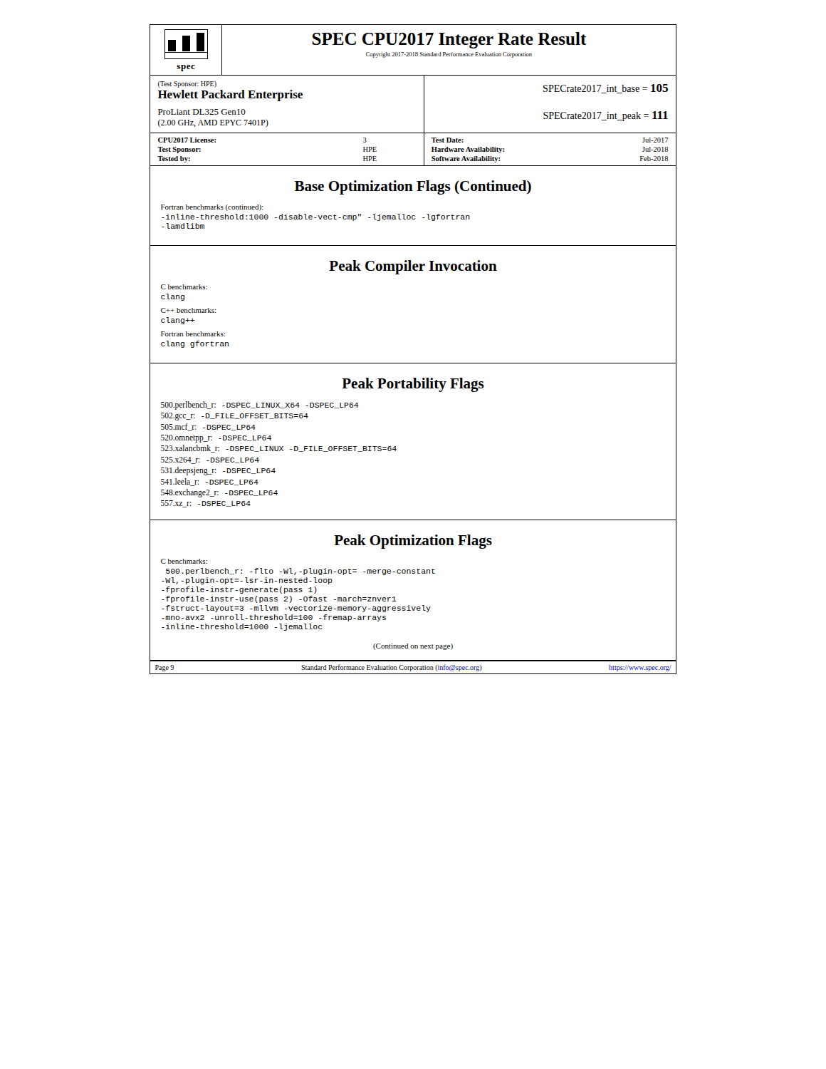spec
SPEC CPU2017 Integer Rate Result
Copyright 2017-2018 Standard Performance Evaluation Corporation
(Test Sponsor: HPE)
Hewlett Packard Enterprise
ProLiant DL325 Gen10
(2.00 GHz, AMD EPYC 7401P)
SPECrate2017_int_base = 105
SPECrate2017_int_peak = 111
| CPU2017 License: | 3 |
| Test Sponsor: | HPE |
| Tested by: | HPE |
| Test Date: | Jul-2017 |
| Hardware Availability: | Jul-2018 |
| Software Availability: | Feb-2018 |
Base Optimization Flags (Continued)
Fortran benchmarks (continued):
-inline-threshold:1000 -disable-vect-cmp" -ljemalloc -lgfortran
-lamdlibm
Peak Compiler Invocation
C benchmarks:
clang
C++ benchmarks:
clang++
Fortran benchmarks:
clang gfortran
Peak Portability Flags
500.perlbench_r: -DSPEC_LINUX_X64 -DSPEC_LP64
502.gcc_r: -D_FILE_OFFSET_BITS=64
505.mcf_r: -DSPEC_LP64
520.omnetpp_r: -DSPEC_LP64
523.xalancbmk_r: -DSPEC_LINUX -D_FILE_OFFSET_BITS=64
525.x264_r: -DSPEC_LP64
531.deepsjeng_r: -DSPEC_LP64
541.leela_r: -DSPEC_LP64
548.exchange2_r: -DSPEC_LP64
557.xz_r: -DSPEC_LP64
Peak Optimization Flags
C benchmarks:
 500.perlbench_r: -flto -Wl,-plugin-opt= -merge-constant
-Wl,-plugin-opt=-lsr-in-nested-loop
-fprofile-instr-generate(pass 1)
-fprofile-instr-use(pass 2) -Ofast -march=znver1
-fstruct-layout=3 -mllvm -vectorize-memory-aggressively
-mno-avx2 -unroll-threshold=100 -fremap-arrays
-inline-threshold=1000 -ljemalloc
(Continued on next page)
Page 9
Standard Performance Evaluation Corporation (info@spec.org)
https://www.spec.org/